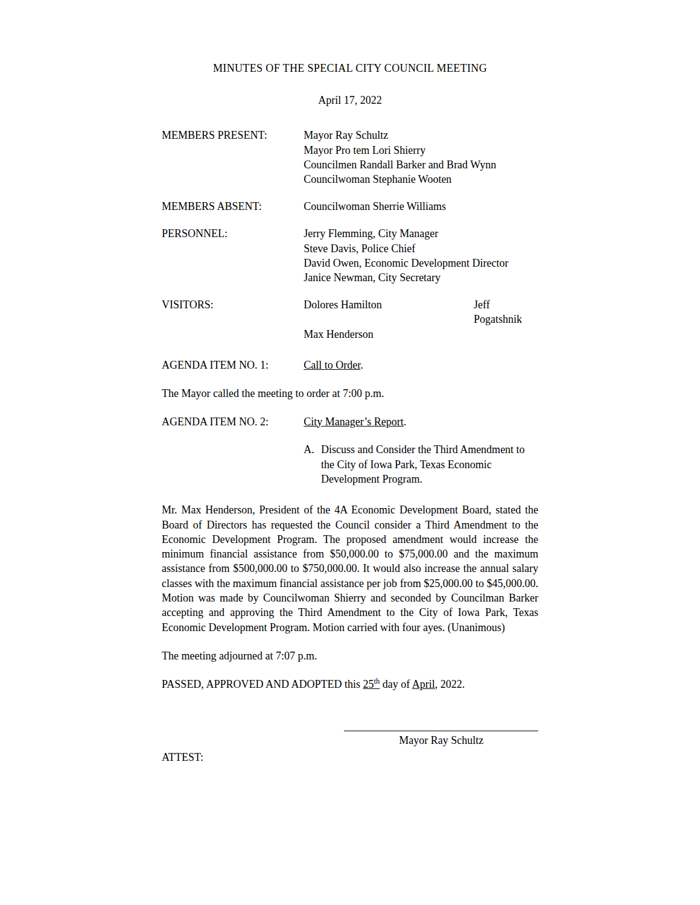MINUTES OF THE SPECIAL CITY COUNCIL MEETING
April 17, 2022
| MEMBERS PRESENT: | Mayor Ray Schultz Mayor Pro tem Lori Shierry Councilmen Randall Barker and Brad Wynn Councilwoman Stephanie Wooten |
| MEMBERS ABSENT: | Councilwoman Sherrie Williams |
| PERSONNEL: | Jerry Flemming, City Manager Steve Davis, Police Chief David Owen, Economic Development Director Janice Newman, City Secretary |
| VISITORS: | Dolores Hamilton Jeff Pogatshnik Max Henderson |
AGENDA ITEM NO. 1:
Call to Order.
The Mayor called the meeting to order at 7:00 p.m.
AGENDA ITEM NO. 2:
City Manager’s Report.
A. Discuss and Consider the Third Amendment to the City of Iowa Park, Texas Economic Development Program.
Mr. Max Henderson, President of the 4A Economic Development Board, stated the Board of Directors has requested the Council consider a Third Amendment to the Economic Development Program. The proposed amendment would increase the minimum financial assistance from $50,000.00 to $75,000.00 and the maximum assistance from $500,000.00 to $750,000.00. It would also increase the annual salary classes with the maximum financial assistance per job from $25,000.00 to $45,000.00. Motion was made by Councilwoman Shierry and seconded by Councilman Barker accepting and approving the Third Amendment to the City of Iowa Park, Texas Economic Development Program. Motion carried with four ayes. (Unanimous)
The meeting adjourned at 7:07 p.m.
PASSED, APPROVED AND ADOPTED this 25th day of April, 2022.
Mayor Ray Schultz
ATTEST: